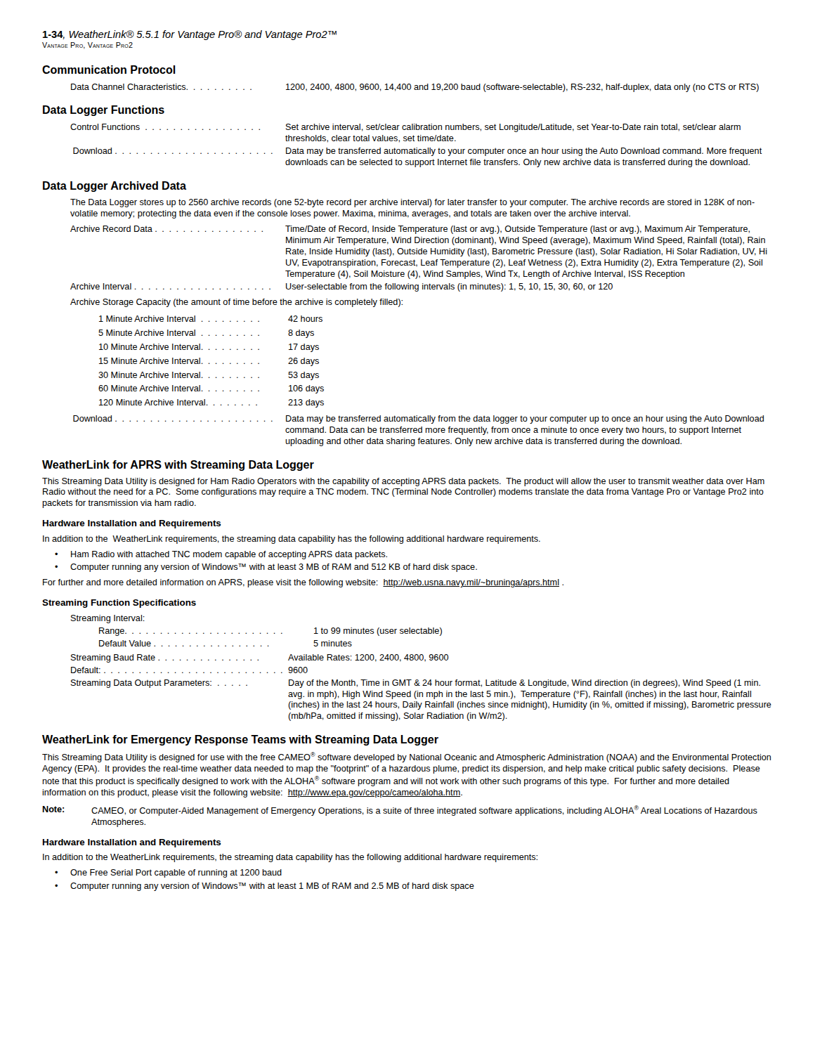1-34, WeatherLink® 5.5.1 for Vantage Pro® and Vantage Pro2™
Vantage Pro, Vantage Pro2
Communication Protocol
| Data Channel Characteristics . . . . . . . . . . | 1200, 2400, 4800, 9600, 14,400 and 19,200 baud (software-selectable), RS-232, half-duplex, data only (no CTS or RTS) |
Data Logger Functions
| Control Functions . . . . . . . . . . . . . . . . . | Set archive interval, set/clear calibration numbers, set Longitude/Latitude, set Year-to-Date rain total, set/clear alarm thresholds, clear total values, set time/date. |
| Download . . . . . . . . . . . . . . . . . . . . . . . | Data may be transferred automatically to your computer once an hour using the Auto Download command. More frequent downloads can be selected to support Internet file transfers. Only new archive data is transferred during the download. |
Data Logger Archived Data
The Data Logger stores up to 2560 archive records (one 52-byte record per archive interval) for later transfer to your computer. The archive records are stored in 128K of non-volatile memory; protecting the data even if the console loses power. Maxima, minima, averages, and totals are taken over the archive interval.
| Archive Record Data . . . . . . . . . . . . . . . . | Time/Date of Record, Inside Temperature (last or avg.), Outside Temperature (last or avg.), Maximum Air Temperature, Minimum Air Temperature, Wind Direction (dominant), Wind Speed (average), Maximum Wind Speed, Rainfall (total), Rain Rate, Inside Humidity (last), Outside Humidity (last), Barometric Pressure (last), Solar Radiation, Hi Solar Radiation, UV, Hi UV, Evapotranspiration, Forecast, Leaf Temperature (2), Leaf Wetness (2), Extra Humidity (2), Extra Temperature (2), Soil Temperature (4), Soil Moisture (4), Wind Samples, Wind Tx, Length of Archive Interval, ISS Reception |
| Archive Interval . . . . . . . . . . . . . . . . . . . . | User-selectable from the following intervals (in minutes): 1, 5, 10, 15, 30, 60, or 120 |
Archive Storage Capacity (the amount of time before the archive is completely filled):
| 1 Minute Archive Interval . . . . . . . . . | 42 hours |
| 5 Minute Archive Interval . . . . . . . . . | 8 days |
| 10 Minute Archive Interval . . . . . . . . . | 17 days |
| 15 Minute Archive Interval . . . . . . . . . | 26 days |
| 30 Minute Archive Interval . . . . . . . . . | 53 days |
| 60 Minute Archive Interval . . . . . . . . . | 106 days |
| 120 Minute Archive Interval . . . . . . . . | 213 days |
| Download . . . . . . . . . . . . . . . . . . . . . . . | Data may be transferred automatically from the data logger to your computer up to once an hour using the Auto Download command. Data can be transferred more frequently, from once a minute to once every two hours, to support Internet uploading and other data sharing features. Only new archive data is transferred during the download. |
WeatherLink for APRS with Streaming Data Logger
This Streaming Data Utility is designed for Ham Radio Operators with the capability of accepting APRS data packets. The product will allow the user to transmit weather data over Ham Radio without the need for a PC. Some configurations may require a TNC modem. TNC (Terminal Node Controller) modems translate the data froma Vantage Pro or Vantage Pro2 into packets for transmission via ham radio.
Hardware Installation and Requirements
In addition to the WeatherLink requirements, the streaming data capability has the following additional hardware requirements.
Ham Radio with attached TNC modem capable of accepting APRS data packets.
Computer running any version of Windows™ with at least 3 MB of RAM and 512 KB of hard disk space.
For further and more detailed information on APRS, please visit the following website: http://web.usna.navy.mil/~bruninga/aprs.html .
Streaming Function Specifications
Streaming Interval:
| Range . . . . . . . . . . . . . . . . . . . . . . . | 1 to 99 minutes (user selectable) |
| Default Value . . . . . . . . . . . . . . . . . | 5 minutes |
| Streaming Baud Rate . . . . . . . . . . . . . . . | Available Rates: 1200, 2400, 4800, 9600 |
| Default: . . . . . . . . . . . . . . . . . . . . . . . . . . | 9600 |
| Streaming Data Output Parameters: . . . . . | Day of the Month, Time in GMT & 24 hour format, Latitude & Longitude, Wind direction (in degrees), Wind Speed (1 min. avg. in mph), High Wind Speed (in mph in the last 5 min.), Temperature (°F), Rainfall (inches) in the last hour, Rainfall (inches) in the last 24 hours, Daily Rainfall (inches since midnight), Humidity (in %, omitted if missing), Barometric pressure (mb/hPa, omitted if missing), Solar Radiation (in W/m2). |
WeatherLink for Emergency Response Teams with Streaming Data Logger
This Streaming Data Utility is designed for use with the free CAMEO® software developed by National Oceanic and Atmospheric Administration (NOAA) and the Environmental Protection Agency (EPA). It provides the real-time weather data needed to map the "footprint" of a hazardous plume, predict its dispersion, and help make critical public safety decisions. Please note that this product is specifically designed to work with the ALOHA® software program and will not work with other such programs of this type. For further and more detailed information on this product, please visit the following website: http://www.epa.gov/ceppo/cameo/aloha.htm.
Note: CAMEO, or Computer-Aided Management of Emergency Operations, is a suite of three integrated software applications, including ALOHA® Areal Locations of Hazardous Atmospheres.
Hardware Installation and Requirements
In addition to the WeatherLink requirements, the streaming data capability has the following additional hardware requirements:
One Free Serial Port capable of running at 1200 baud
Computer running any version of Windows™ with at least 1 MB of RAM and 2.5 MB of hard disk space